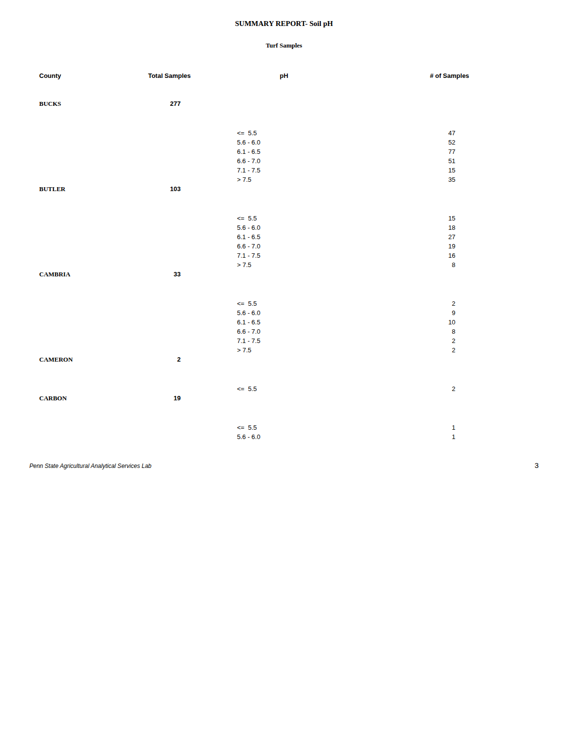SUMMARY REPORT- Soil pH
Turf Samples
| County | Total Samples | pH | # of Samples |
| --- | --- | --- | --- |
| BUCKS | 277 | | |
| | | <= 5.5 | 47 |
| | | 5.6 - 6.0 | 52 |
| | | 6.1 - 6.5 | 77 |
| | | 6.6 - 7.0 | 51 |
| | | 7.1 - 7.5 | 15 |
| | | > 7.5 | 35 |
| BUTLER | 103 | | |
| | | <= 5.5 | 15 |
| | | 5.6 - 6.0 | 18 |
| | | 6.1 - 6.5 | 27 |
| | | 6.6 - 7.0 | 19 |
| | | 7.1 - 7.5 | 16 |
| | | > 7.5 | 8 |
| CAMBRIA | 33 | | |
| | | <= 5.5 | 2 |
| | | 5.6 - 6.0 | 9 |
| | | 6.1 - 6.5 | 10 |
| | | 6.6 - 7.0 | 8 |
| | | 7.1 - 7.5 | 2 |
| | | > 7.5 | 2 |
| CAMERON | 2 | | |
| | | <= 5.5 | 2 |
| CARBON | 19 | | |
| | | <= 5.5 | 1 |
| | | 5.6 - 6.0 | 1 |
Penn State Agricultural Analytical Services Lab
3